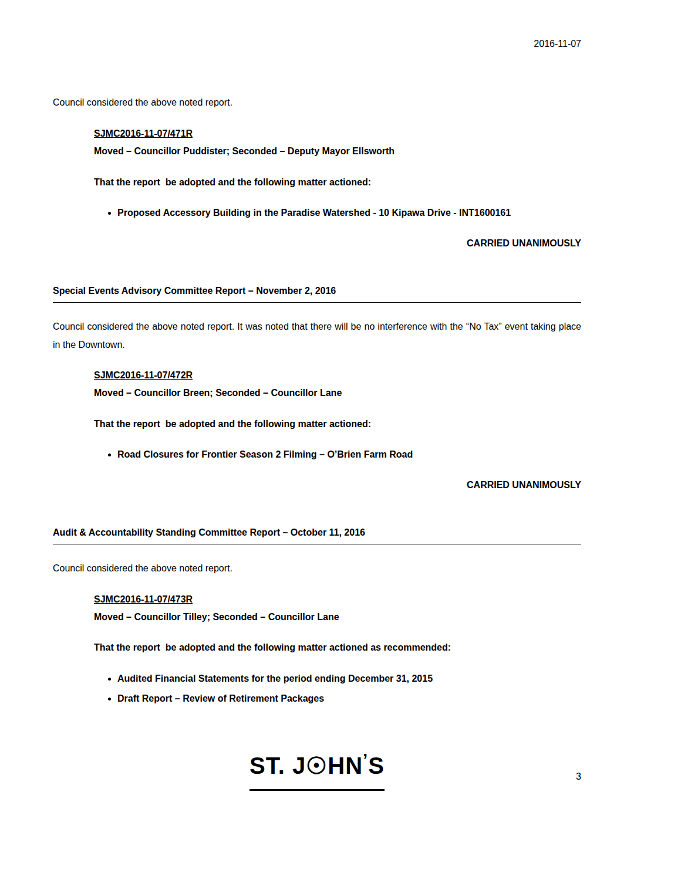2016-11-07
Council considered the above noted report.
SJMC2016-11-07/471R
Moved – Councillor Puddister; Seconded – Deputy Mayor Ellsworth
That the report be adopted and the following matter actioned:
Proposed Accessory Building in the Paradise Watershed - 10 Kipawa Drive - INT1600161
CARRIED UNANIMOUSLY
Special Events Advisory Committee Report – November 2, 2016
Council considered the above noted report. It was noted that there will be no interference with the “No Tax” event taking place in the Downtown.
SJMC2016-11-07/472R
Moved – Councillor Breen; Seconded – Councillor Lane
That the report be adopted and the following matter actioned:
Road Closures for Frontier Season 2 Filming – O’Brien Farm Road
CARRIED UNANIMOUSLY
Audit & Accountability Standing Committee Report – October 11, 2016
Council considered the above noted report.
SJMC2016-11-07/473R
Moved – Councillor Tilley; Seconded – Councillor Lane
That the report be adopted and the following matter actioned as recommended:
Audited Financial Statements for the period ending December 31, 2015
Draft Report – Review of Retirement Packages
ST. J☉HN’S 3